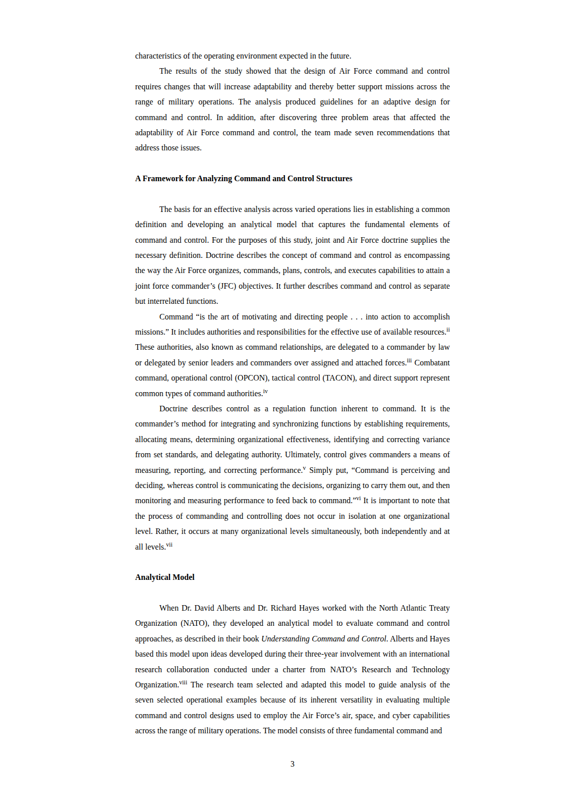characteristics of the operating environment expected in the future.
The results of the study showed that the design of Air Force command and control requires changes that will increase adaptability and thereby better support missions across the range of military operations. The analysis produced guidelines for an adaptive design for command and control. In addition, after discovering three problem areas that affected the adaptability of Air Force command and control, the team made seven recommendations that address those issues.
A Framework for Analyzing Command and Control Structures
The basis for an effective analysis across varied operations lies in establishing a common definition and developing an analytical model that captures the fundamental elements of command and control. For the purposes of this study, joint and Air Force doctrine supplies the necessary definition. Doctrine describes the concept of command and control as encompassing the way the Air Force organizes, commands, plans, controls, and executes capabilities to attain a joint force commander’s (JFC) objectives. It further describes command and control as separate but interrelated functions.
Command “is the art of motivating and directing people . . . into action to accomplish missions.” It includes authorities and responsibilities for the effective use of available resources.ii These authorities, also known as command relationships, are delegated to a commander by law or delegated by senior leaders and commanders over assigned and attached forces.iii Combatant command, operational control (OPCON), tactical control (TACON), and direct support represent common types of command authorities.iv
Doctrine describes control as a regulation function inherent to command. It is the commander’s method for integrating and synchronizing functions by establishing requirements, allocating means, determining organizational effectiveness, identifying and correcting variance from set standards, and delegating authority. Ultimately, control gives commanders a means of measuring, reporting, and correcting performance.v Simply put, “Command is perceiving and deciding, whereas control is communicating the decisions, organizing to carry them out, and then monitoring and measuring performance to feed back to command.”vi It is important to note that the process of commanding and controlling does not occur in isolation at one organizational level. Rather, it occurs at many organizational levels simultaneously, both independently and at all levels.vii
Analytical Model
When Dr. David Alberts and Dr. Richard Hayes worked with the North Atlantic Treaty Organization (NATO), they developed an analytical model to evaluate command and control approaches, as described in their book Understanding Command and Control. Alberts and Hayes based this model upon ideas developed during their three-year involvement with an international research collaboration conducted under a charter from NATO’s Research and Technology Organization.viii The research team selected and adapted this model to guide analysis of the seven selected operational examples because of its inherent versatility in evaluating multiple command and control designs used to employ the Air Force’s air, space, and cyber capabilities across the range of military operations. The model consists of three fundamental command and
3